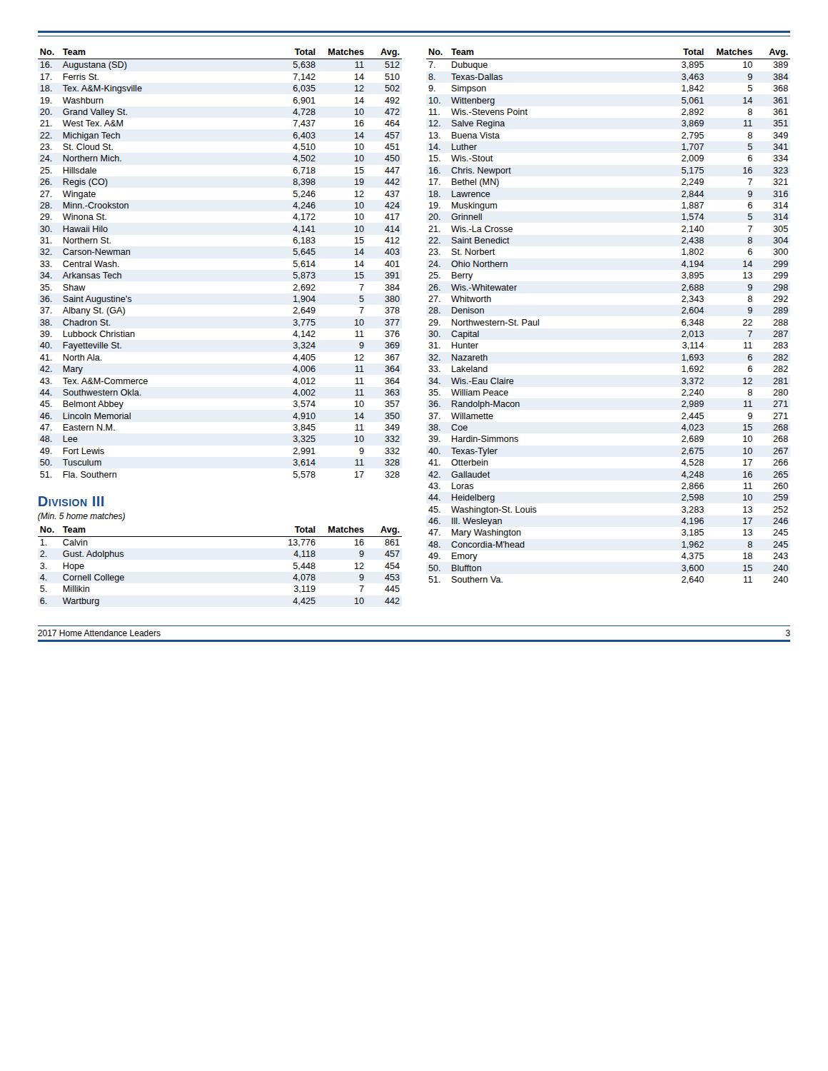| No. | Team | Total | Matches | Avg. |
| --- | --- | --- | --- | --- |
| 16. | Augustana (SD) | 5,638 | 11 | 512 |
| 17. | Ferris St. | 7,142 | 14 | 510 |
| 18. | Tex. A&M-Kingsville | 6,035 | 12 | 502 |
| 19. | Washburn | 6,901 | 14 | 492 |
| 20. | Grand Valley St. | 4,728 | 10 | 472 |
| 21. | West Tex. A&M | 7,437 | 16 | 464 |
| 22. | Michigan Tech | 6,403 | 14 | 457 |
| 23. | St. Cloud St. | 4,510 | 10 | 451 |
| 24. | Northern Mich. | 4,502 | 10 | 450 |
| 25. | Hillsdale | 6,718 | 15 | 447 |
| 26. | Regis (CO) | 8,398 | 19 | 442 |
| 27. | Wingate | 5,246 | 12 | 437 |
| 28. | Minn.-Crookston | 4,246 | 10 | 424 |
| 29. | Winona St. | 4,172 | 10 | 417 |
| 30. | Hawaii Hilo | 4,141 | 10 | 414 |
| 31. | Northern St. | 6,183 | 15 | 412 |
| 32. | Carson-Newman | 5,645 | 14 | 403 |
| 33. | Central Wash. | 5,614 | 14 | 401 |
| 34. | Arkansas Tech | 5,873 | 15 | 391 |
| 35. | Shaw | 2,692 | 7 | 384 |
| 36. | Saint Augustine's | 1,904 | 5 | 380 |
| 37. | Albany St. (GA) | 2,649 | 7 | 378 |
| 38. | Chadron St. | 3,775 | 10 | 377 |
| 39. | Lubbock Christian | 4,142 | 11 | 376 |
| 40. | Fayetteville St. | 3,324 | 9 | 369 |
| 41. | North Ala. | 4,405 | 12 | 367 |
| 42. | Mary | 4,006 | 11 | 364 |
| 43. | Tex. A&M-Commerce | 4,012 | 11 | 364 |
| 44. | Southwestern Okla. | 4,002 | 11 | 363 |
| 45. | Belmont Abbey | 3,574 | 10 | 357 |
| 46. | Lincoln Memorial | 4,910 | 14 | 350 |
| 47. | Eastern N.M. | 3,845 | 11 | 349 |
| 48. | Lee | 3,325 | 10 | 332 |
| 49. | Fort Lewis | 2,991 | 9 | 332 |
| 50. | Tusculum | 3,614 | 11 | 328 |
| 51. | Fla. Southern | 5,578 | 17 | 328 |
Division III
(Min. 5 home matches)
| No. | Team | Total | Matches | Avg. |
| --- | --- | --- | --- | --- |
| 1. | Calvin | 13,776 | 16 | 861 |
| 2. | Gust. Adolphus | 4,118 | 9 | 457 |
| 3. | Hope | 5,448 | 12 | 454 |
| 4. | Cornell College | 4,078 | 9 | 453 |
| 5. | Millikin | 3,119 | 7 | 445 |
| 6. | Wartburg | 4,425 | 10 | 442 |
| No. | Team | Total | Matches | Avg. |
| --- | --- | --- | --- | --- |
| 7. | Dubuque | 3,895 | 10 | 389 |
| 8. | Texas-Dallas | 3,463 | 9 | 384 |
| 9. | Simpson | 1,842 | 5 | 368 |
| 10. | Wittenberg | 5,061 | 14 | 361 |
| 11. | Wis.-Stevens Point | 2,892 | 8 | 361 |
| 12. | Salve Regina | 3,869 | 11 | 351 |
| 13. | Buena Vista | 2,795 | 8 | 349 |
| 14. | Luther | 1,707 | 5 | 341 |
| 15. | Wis.-Stout | 2,009 | 6 | 334 |
| 16. | Chris. Newport | 5,175 | 16 | 323 |
| 17. | Bethel (MN) | 2,249 | 7 | 321 |
| 18. | Lawrence | 2,844 | 9 | 316 |
| 19. | Muskingum | 1,887 | 6 | 314 |
| 20. | Grinnell | 1,574 | 5 | 314 |
| 21. | Wis.-La Crosse | 2,140 | 7 | 305 |
| 22. | Saint Benedict | 2,438 | 8 | 304 |
| 23. | St. Norbert | 1,802 | 6 | 300 |
| 24. | Ohio Northern | 4,194 | 14 | 299 |
| 25. | Berry | 3,895 | 13 | 299 |
| 26. | Wis.-Whitewater | 2,688 | 9 | 298 |
| 27. | Whitworth | 2,343 | 8 | 292 |
| 28. | Denison | 2,604 | 9 | 289 |
| 29. | Northwestern-St. Paul | 6,348 | 22 | 288 |
| 30. | Capital | 2,013 | 7 | 287 |
| 31. | Hunter | 3,114 | 11 | 283 |
| 32. | Nazareth | 1,693 | 6 | 282 |
| 33. | Lakeland | 1,692 | 6 | 282 |
| 34. | Wis.-Eau Claire | 3,372 | 12 | 281 |
| 35. | William Peace | 2,240 | 8 | 280 |
| 36. | Randolph-Macon | 2,989 | 11 | 271 |
| 37. | Willamette | 2,445 | 9 | 271 |
| 38. | Coe | 4,023 | 15 | 268 |
| 39. | Hardin-Simmons | 2,689 | 10 | 268 |
| 40. | Texas-Tyler | 2,675 | 10 | 267 |
| 41. | Otterbein | 4,528 | 17 | 266 |
| 42. | Gallaudet | 4,248 | 16 | 265 |
| 43. | Loras | 2,866 | 11 | 260 |
| 44. | Heidelberg | 2,598 | 10 | 259 |
| 45. | Washington-St. Louis | 3,283 | 13 | 252 |
| 46. | Ill. Wesleyan | 4,196 | 17 | 246 |
| 47. | Mary Washington | 3,185 | 13 | 245 |
| 48. | Concordia-M'head | 1,962 | 8 | 245 |
| 49. | Emory | 4,375 | 18 | 243 |
| 50. | Bluffton | 3,600 | 15 | 240 |
| 51. | Southern Va. | 2,640 | 11 | 240 |
2017 Home Attendance Leaders 3